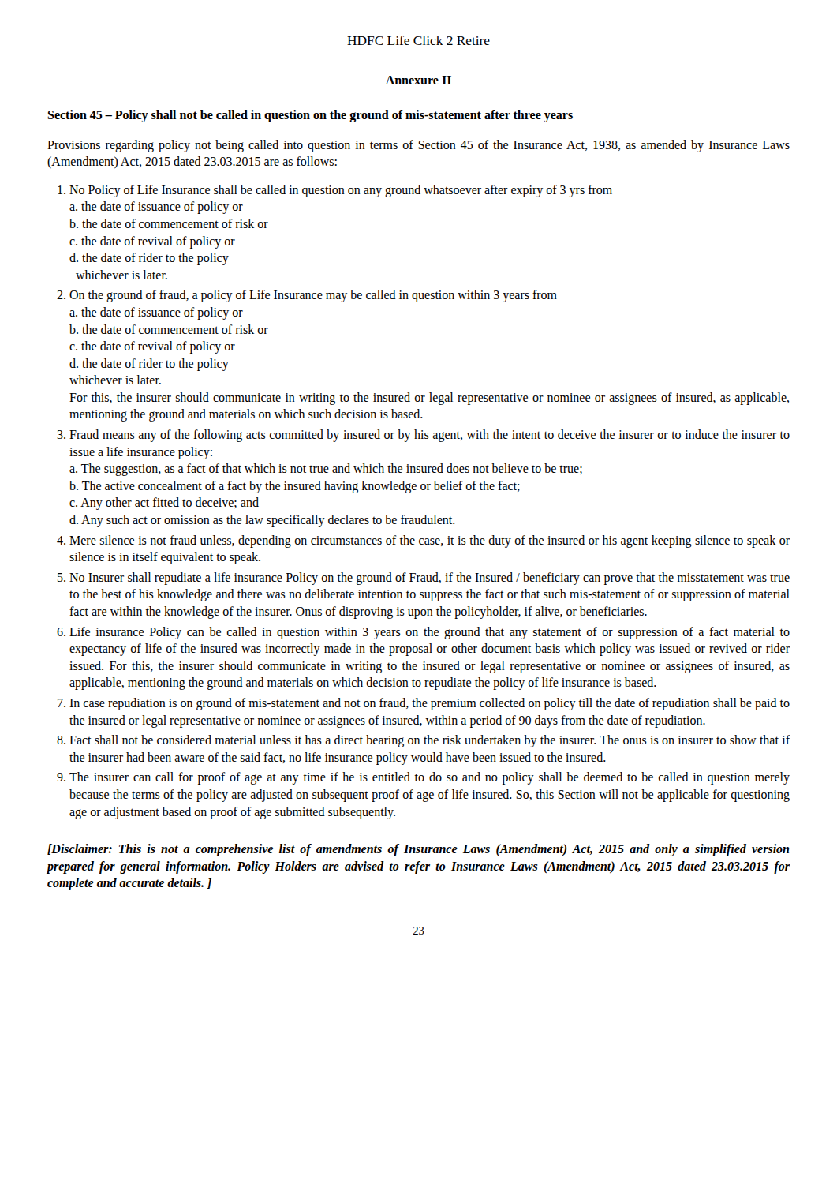HDFC Life Click 2 Retire
Annexure II
Section 45 – Policy shall not be called in question on the ground of mis-statement after three years
Provisions regarding policy not being called into question in terms of Section 45 of the Insurance Act, 1938, as amended by Insurance Laws (Amendment) Act, 2015 dated 23.03.2015 are as follows:
No Policy of Life Insurance shall be called in question on any ground whatsoever after expiry of 3 yrs from
a. the date of issuance of policy or
b. the date of commencement of risk or
c. the date of revival of policy or
d. the date of rider to the policy
whichever is later.
On the ground of fraud, a policy of Life Insurance may be called in question within 3 years from
a. the date of issuance of policy or
b. the date of commencement of risk or
c. the date of revival of policy or
d. the date of rider to the policy
whichever is later.
For this, the insurer should communicate in writing to the insured or legal representative or nominee or assignees of insured, as applicable, mentioning the ground and materials on which such decision is based.
Fraud means any of the following acts committed by insured or by his agent, with the intent to deceive the insurer or to induce the insurer to issue a life insurance policy:
a. The suggestion, as a fact of that which is not true and which the insured does not believe to be true;
b. The active concealment of a fact by the insured having knowledge or belief of the fact;
c. Any other act fitted to deceive; and
d. Any such act or omission as the law specifically declares to be fraudulent.
Mere silence is not fraud unless, depending on circumstances of the case, it is the duty of the insured or his agent keeping silence to speak or silence is in itself equivalent to speak.
No Insurer shall repudiate a life insurance Policy on the ground of Fraud, if the Insured / beneficiary can prove that the misstatement was true to the best of his knowledge and there was no deliberate intention to suppress the fact or that such mis-statement of or suppression of material fact are within the knowledge of the insurer. Onus of disproving is upon the policyholder, if alive, or beneficiaries.
Life insurance Policy can be called in question within 3 years on the ground that any statement of or suppression of a fact material to expectancy of life of the insured was incorrectly made in the proposal or other document basis which policy was issued or revived or rider issued. For this, the insurer should communicate in writing to the insured or legal representative or nominee or assignees of insured, as applicable, mentioning the ground and materials on which decision to repudiate the policy of life insurance is based.
In case repudiation is on ground of mis-statement and not on fraud, the premium collected on policy till the date of repudiation shall be paid to the insured or legal representative or nominee or assignees of insured, within a period of 90 days from the date of repudiation.
Fact shall not be considered material unless it has a direct bearing on the risk undertaken by the insurer. The onus is on insurer to show that if the insurer had been aware of the said fact, no life insurance policy would have been issued to the insured.
The insurer can call for proof of age at any time if he is entitled to do so and no policy shall be deemed to be called in question merely because the terms of the policy are adjusted on subsequent proof of age of life insured. So, this Section will not be applicable for questioning age or adjustment based on proof of age submitted subsequently.
[Disclaimer: This is not a comprehensive list of amendments of Insurance Laws (Amendment) Act, 2015 and only a simplified version prepared for general information. Policy Holders are advised to refer to Insurance Laws (Amendment) Act, 2015 dated 23.03.2015 for complete and accurate details. ]
23